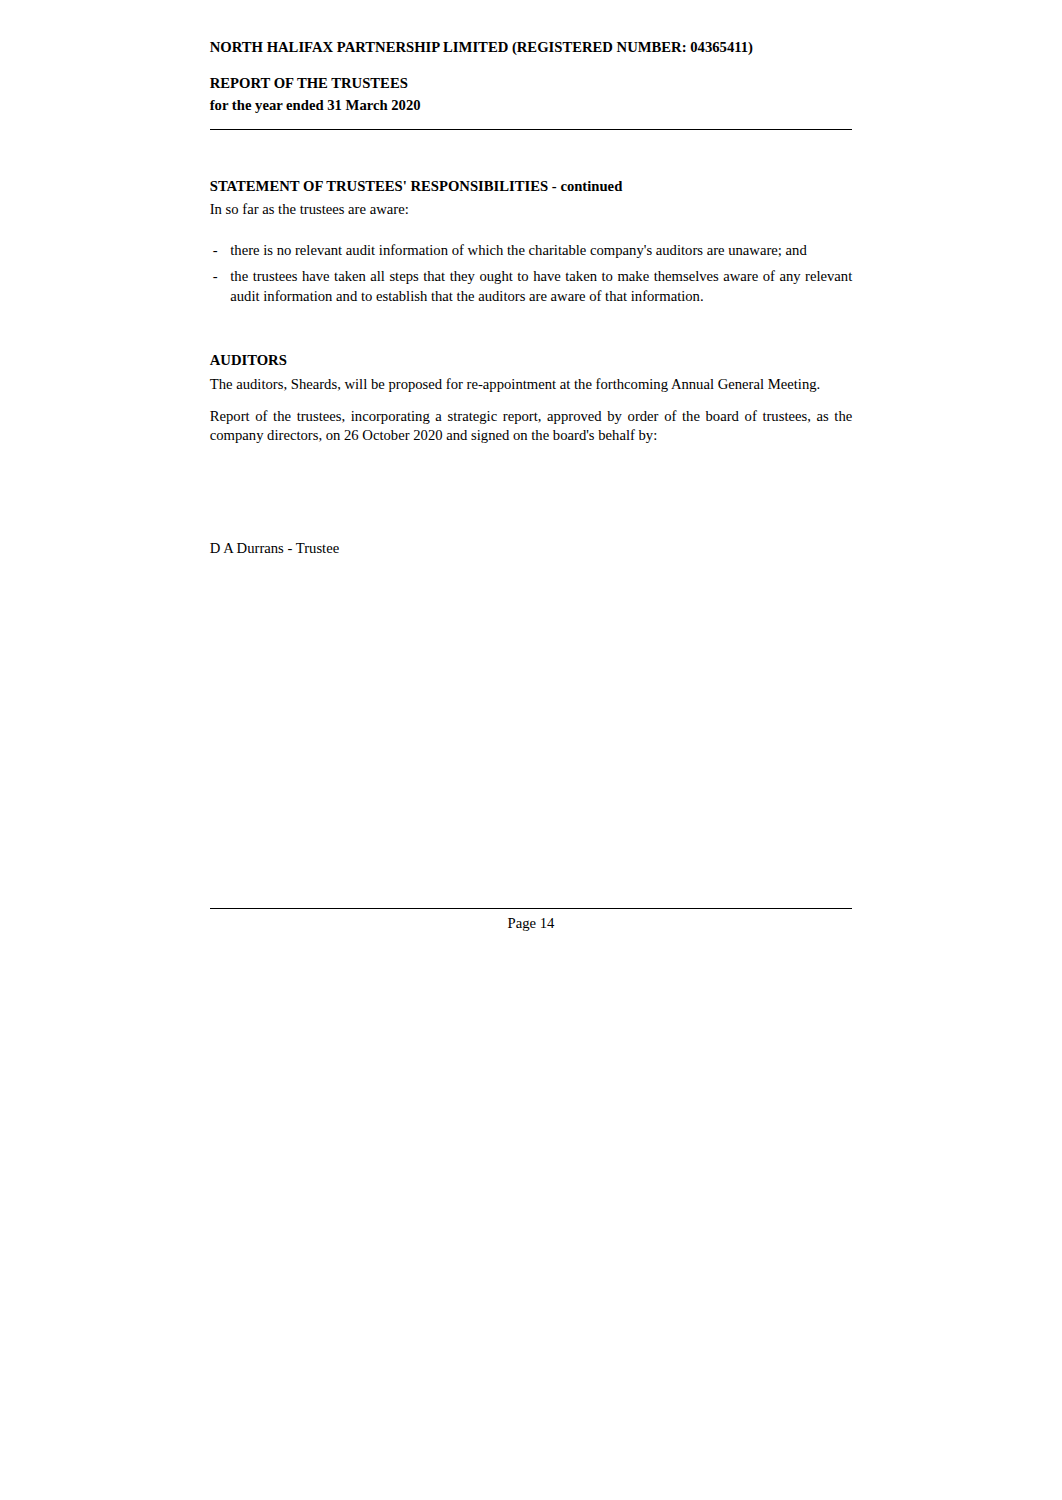NORTH HALIFAX PARTNERSHIP LIMITED (REGISTERED NUMBER: 04365411)
REPORT OF THE TRUSTEES
for the year ended 31 March 2020
STATEMENT OF TRUSTEES' RESPONSIBILITIES - continued
In so far as the trustees are aware:
there is no relevant audit information of which the charitable company's auditors are unaware; and
the trustees have taken all steps that they ought to have taken to make themselves aware of any relevant audit information and to establish that the auditors are aware of that information.
AUDITORS
The auditors, Sheards, will be proposed for re-appointment at the forthcoming Annual General Meeting.
Report of the trustees, incorporating a strategic report, approved by order of the board of trustees, as the company directors, on 26 October 2020 and signed on the board's behalf by:
D A Durrans - Trustee
Page 14